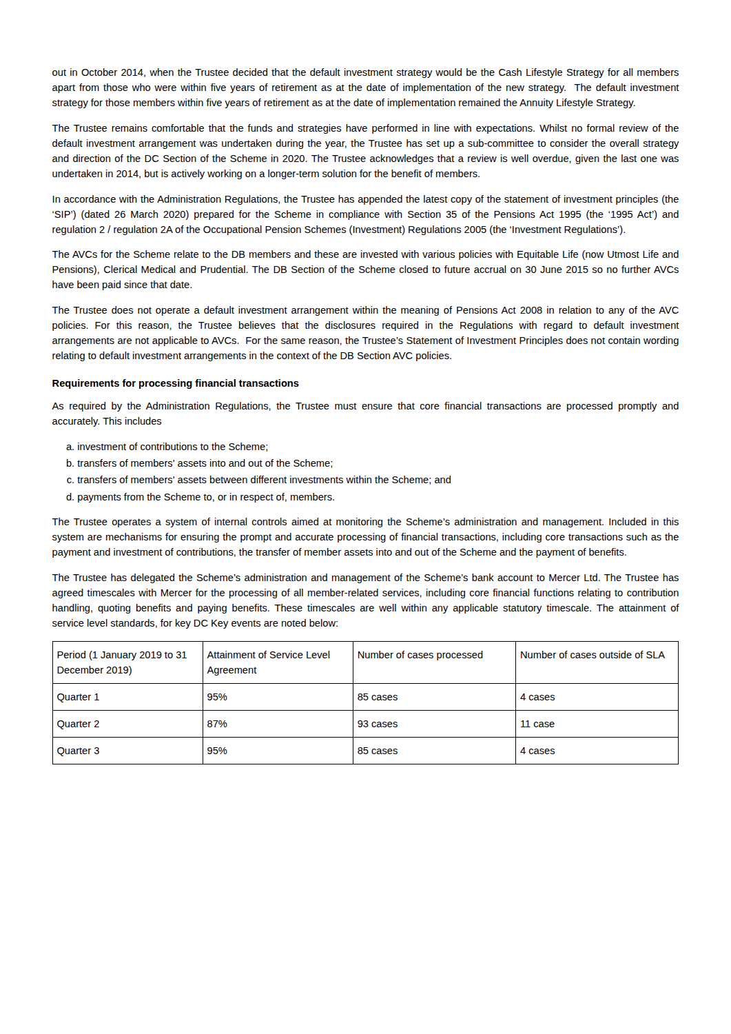out in October 2014, when the Trustee decided that the default investment strategy would be the Cash Lifestyle Strategy for all members apart from those who were within five years of retirement as at the date of implementation of the new strategy. The default investment strategy for those members within five years of retirement as at the date of implementation remained the Annuity Lifestyle Strategy.
The Trustee remains comfortable that the funds and strategies have performed in line with expectations. Whilst no formal review of the default investment arrangement was undertaken during the year, the Trustee has set up a sub-committee to consider the overall strategy and direction of the DC Section of the Scheme in 2020. The Trustee acknowledges that a review is well overdue, given the last one was undertaken in 2014, but is actively working on a longer-term solution for the benefit of members.
In accordance with the Administration Regulations, the Trustee has appended the latest copy of the statement of investment principles (the ‘SIP’) (dated 26 March 2020) prepared for the Scheme in compliance with Section 35 of the Pensions Act 1995 (the ‘1995 Act’) and regulation 2 / regulation 2A of the Occupational Pension Schemes (Investment) Regulations 2005 (the ‘Investment Regulations’).
The AVCs for the Scheme relate to the DB members and these are invested with various policies with Equitable Life (now Utmost Life and Pensions), Clerical Medical and Prudential. The DB Section of the Scheme closed to future accrual on 30 June 2015 so no further AVCs have been paid since that date.
The Trustee does not operate a default investment arrangement within the meaning of Pensions Act 2008 in relation to any of the AVC policies. For this reason, the Trustee believes that the disclosures required in the Regulations with regard to default investment arrangements are not applicable to AVCs. For the same reason, the Trustee’s Statement of Investment Principles does not contain wording relating to default investment arrangements in the context of the DB Section AVC policies.
Requirements for processing financial transactions
As required by the Administration Regulations, the Trustee must ensure that core financial transactions are processed promptly and accurately. This includes
investment of contributions to the Scheme;
transfers of members' assets into and out of the Scheme;
transfers of members' assets between different investments within the Scheme; and
payments from the Scheme to, or in respect of, members.
The Trustee operates a system of internal controls aimed at monitoring the Scheme’s administration and management. Included in this system are mechanisms for ensuring the prompt and accurate processing of financial transactions, including core transactions such as the payment and investment of contributions, the transfer of member assets into and out of the Scheme and the payment of benefits.
The Trustee has delegated the Scheme’s administration and management of the Scheme’s bank account to Mercer Ltd. The Trustee has agreed timescales with Mercer for the processing of all member-related services, including core financial functions relating to contribution handling, quoting benefits and paying benefits. These timescales are well within any applicable statutory timescale. The attainment of service level standards, for key DC Key events are noted below:
| Period (1 January 2019 to 31 December 2019) | Attainment of Service Level Agreement | Number of cases processed | Number of cases outside of SLA |
| Quarter 1 | 95% | 85 cases | 4 cases |
| Quarter 2 | 87% | 93 cases | 11 case |
| Quarter 3 | 95% | 85 cases | 4 cases |